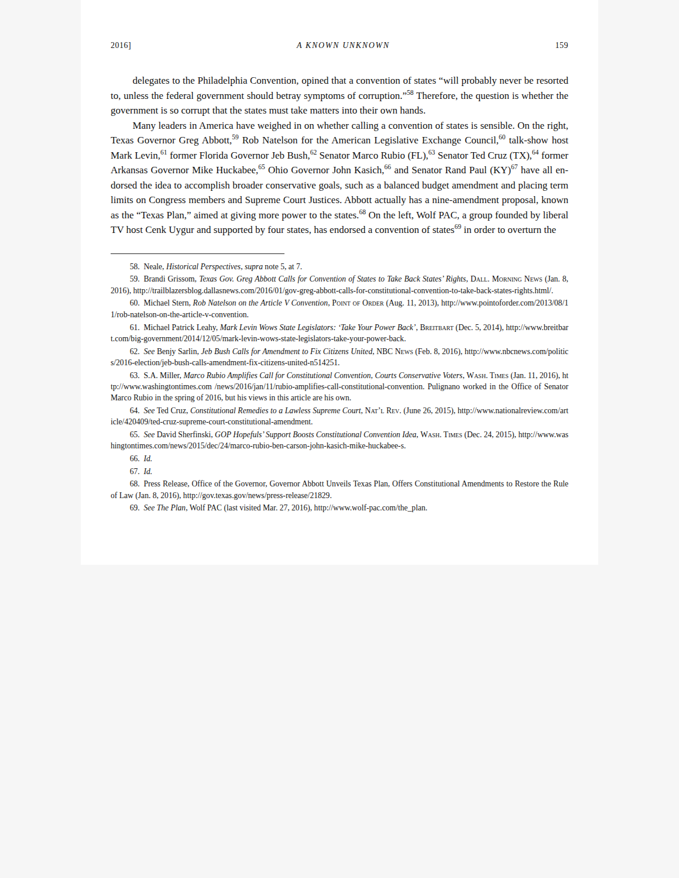2016] A Known Unknown 159
delegates to the Philadelphia Convention, opined that a convention of states “will probably never be resorted to, unless the federal government should betray symptoms of corruption.”58 Therefore, the question is whether the government is so corrupt that the states must take matters into their own hands.
Many leaders in America have weighed in on whether calling a convention of states is sensible. On the right, Texas Governor Greg Abbott,59 Rob Natelson for the American Legislative Exchange Council,60 talk-show host Mark Levin,61 former Florida Governor Jeb Bush,62 Senator Marco Rubio (FL),63 Senator Ted Cruz (TX),64 former Arkansas Governor Mike Huckabee,65 Ohio Governor John Kasich,66 and Senator Rand Paul (KY)67 have all endorsed the idea to accomplish broader conservative goals, such as a balanced budget amendment and placing term limits on Congress members and Supreme Court Justices. Abbott actually has a nine-amendment proposal, known as the “Texas Plan,” aimed at giving more power to the states.68 On the left, Wolf PAC, a group founded by liberal TV host Cenk Uygur and supported by four states, has endorsed a convention of states69 in order to overturn the
58. Neale, Historical Perspectives, supra note 5, at 7.
59. Brandi Grissom, Texas Gov. Greg Abbott Calls for Convention of States to Take Back States’ Rights, Dall. Morning News (Jan. 8, 2016), http://trailblazersblog.dallasnews.com/2016/01/gov-greg-abbott-calls-for-constitutional-convention-to-take-back-states-rights.html/.
60. Michael Stern, Rob Natelson on the Article V Convention, Point of Order (Aug. 11, 2013), http://www.pointoforder.com/2013/08/11/rob-natelson-on-the-article-v-convention.
61. Michael Patrick Leahy, Mark Levin Wows State Legislators: ‘Take Your Power Back’, Breitbart (Dec. 5, 2014), http://www.breitbart.com/big-government/2014/12/05/mark-levin-wows-state-legislators-take-your-power-back.
62. See Benjy Sarlin, Jeb Bush Calls for Amendment to Fix Citizens United, NBC News (Feb. 8, 2016), http://www.nbcnews.com/politics/2016-election/jeb-bush-calls-amendment-fix-citizens-united-n514251.
63. S.A. Miller, Marco Rubio Amplifies Call for Constitutional Convention, Courts Conservative Voters, Wash. Times (Jan. 11, 2016), http://www.washingtontimes.com /news/2016/jan/11/rubio-amplifies-call-constitutional-convention. Pulignano worked in the Office of Senator Marco Rubio in the spring of 2016, but his views in this article are his own.
64. See Ted Cruz, Constitutional Remedies to a Lawless Supreme Court, Nat’l Rev. (June 26, 2015), http://www.nationalreview.com/article/420409/ted-cruz-supreme-court-constitutional-amendment.
65. See David Sherfinski, GOP Hopefuls’ Support Boosts Constitutional Convention Idea, Wash. Times (Dec. 24, 2015), http://www.washingtontimes.com/news/2015/dec/24/marco-rubio-ben-carson-john-kasich-mike-huckabee-s.
66. Id.
67. Id.
68. Press Release, Office of the Governor, Governor Abbott Unveils Texas Plan, Offers Constitutional Amendments to Restore the Rule of Law (Jan. 8, 2016), http://gov.texas.gov/news/press-release/21829.
69. See The Plan, Wolf PAC (last visited Mar. 27, 2016), http://www.wolf-pac.com/the_plan.